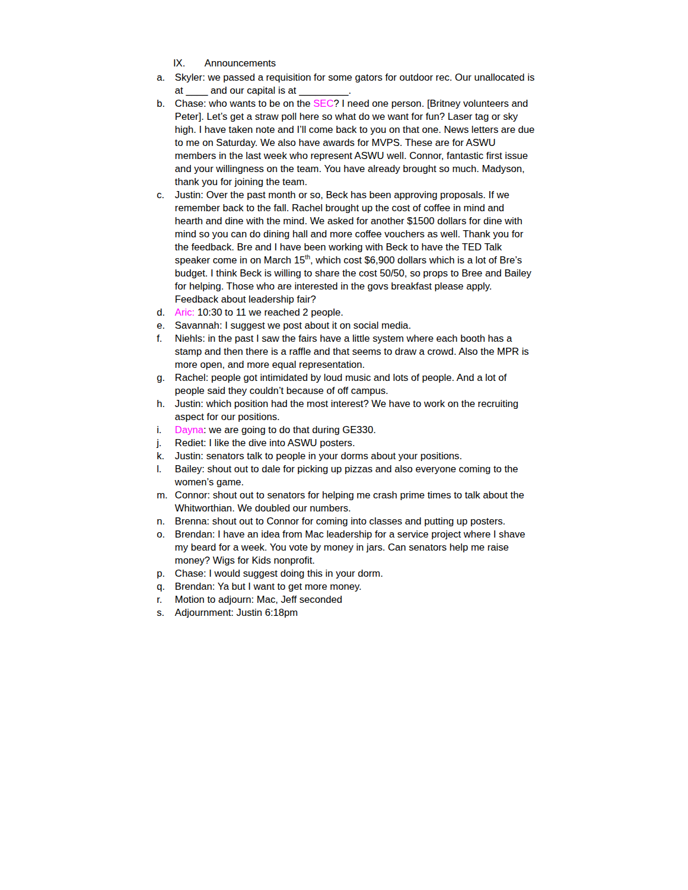IX. Announcements
a. Skyler: we passed a requisition for some gators for outdoor rec. Our unallocated is at ____ and our capital is at _________.
b. Chase: who wants to be on the SEC? I need one person. [Britney volunteers and Peter]. Let’s get a straw poll here so what do we want for fun? Laser tag or sky high. I have taken note and I’ll come back to you on that one. News letters are due to me on Saturday. We also have awards for MVPS. These are for ASWU members in the last week who represent ASWU well. Connor, fantastic first issue and your willingness on the team. You have already brought so much. Madyson, thank you for joining the team.
c. Justin: Over the past month or so, Beck has been approving proposals. If we remember back to the fall. Rachel brought up the cost of coffee in mind and hearth and dine with the mind. We asked for another $1500 dollars for dine with mind so you can do dining hall and more coffee vouchers as well. Thank you for the feedback. Bre and I have been working with Beck to have the TED Talk speaker come in on March 15th, which cost $6,900 dollars which is a lot of Bre’s budget. I think Beck is willing to share the cost 50/50, so props to Bree and Bailey for helping. Those who are interested in the govs breakfast please apply. Feedback about leadership fair?
d. Aric: 10:30 to 11 we reached 2 people.
e. Savannah: I suggest we post about it on social media.
f. Niehls: in the past I saw the fairs have a little system where each booth has a stamp and then there is a raffle and that seems to draw a crowd. Also the MPR is more open, and more equal representation.
g. Rachel: people got intimidated by loud music and lots of people. And a lot of people said they couldn’t because of off campus.
h. Justin: which position had the most interest? We have to work on the recruiting aspect for our positions.
i. Dayna: we are going to do that during GE330.
j. Rediet: I like the dive into ASWU posters.
k. Justin: senators talk to people in your dorms about your positions.
l. Bailey: shout out to dale for picking up pizzas and also everyone coming to the women’s game.
m. Connor: shout out to senators for helping me crash prime times to talk about the Whitworthian. We doubled our numbers.
n. Brenna: shout out to Connor for coming into classes and putting up posters.
o. Brendan: I have an idea from Mac leadership for a service project where I shave my beard for a week. You vote by money in jars. Can senators help me raise money? Wigs for Kids nonprofit.
p. Chase: I would suggest doing this in your dorm.
q. Brendan: Ya but I want to get more money.
r. Motion to adjourn: Mac, Jeff seconded
s. Adjournment: Justin 6:18pm